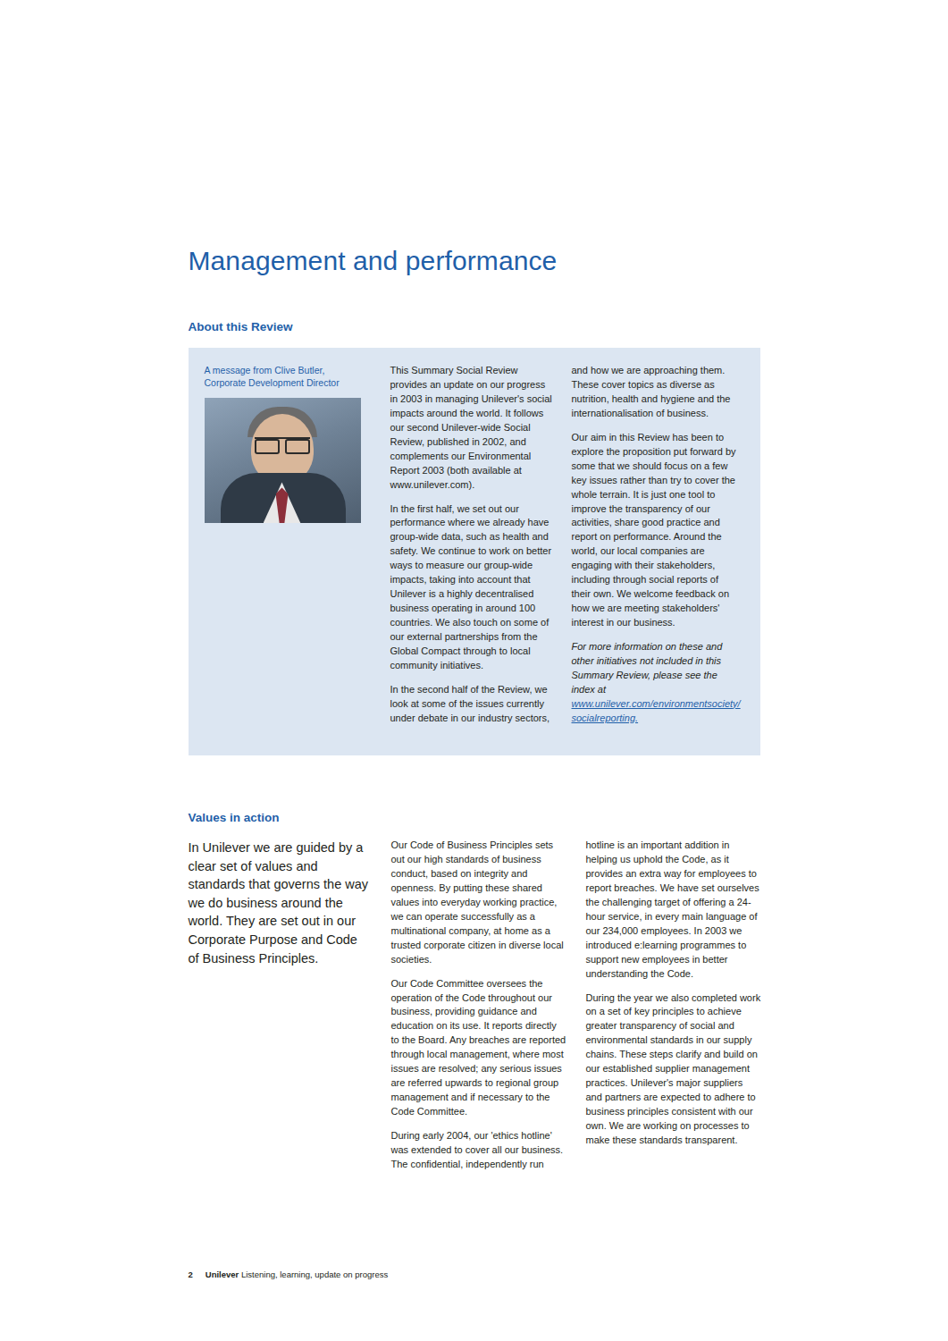Management and performance
About this Review
A message from Clive Butler,
Corporate Development Director
This Summary Social Review provides an update on our progress in 2003 in managing Unilever's social impacts around the world. It follows our second Unilever-wide Social Review, published in 2002, and complements our Environmental Report 2003 (both available at www.unilever.com).
In the first half, we set out our performance where we already have group-wide data, such as health and safety. We continue to work on better ways to measure our group-wide impacts, taking into account that Unilever is a highly decentralised business operating in around 100 countries. We also touch on some of our external partnerships from the Global Compact through to local community initiatives.
In the second half of the Review, we look at some of the issues currently under debate in our industry sectors,
and how we are approaching them. These cover topics as diverse as nutrition, health and hygiene and the internationalisation of business.
Our aim in this Review has been to explore the proposition put forward by some that we should focus on a few key issues rather than try to cover the whole terrain. It is just one tool to improve the transparency of our activities, share good practice and report on performance. Around the world, our local companies are engaging with their stakeholders, including through social reports of their own. We welcome feedback on how we are meeting stakeholders' interest in our business.
For more information on these and other initiatives not included in this Summary Review, please see the index at www.unilever.com/environmentsociety/ socialreporting.
Values in action
In Unilever we are guided by a clear set of values and standards that governs the way we do business around the world. They are set out in our Corporate Purpose and Code of Business Principles.
Our Code of Business Principles sets out our high standards of business conduct, based on integrity and openness. By putting these shared values into everyday working practice, we can operate successfully as a multinational company, at home as a trusted corporate citizen in diverse local societies.
Our Code Committee oversees the operation of the Code throughout our business, providing guidance and education on its use. It reports directly to the Board. Any breaches are reported through local management, where most issues are resolved; any serious issues are referred upwards to regional group management and if necessary to the Code Committee.
During early 2004, our 'ethics hotline' was extended to cover all our business. The confidential, independently run
hotline is an important addition in helping us uphold the Code, as it provides an extra way for employees to report breaches. We have set ourselves the challenging target of offering a 24-hour service, in every main language of our 234,000 employees. In 2003 we introduced e:learning programmes to support new employees in better understanding the Code.
During the year we also completed work on a set of key principles to achieve greater transparency of social and environmental standards in our supply chains. These steps clarify and build on our established supplier management practices. Unilever's major suppliers and partners are expected to adhere to business principles consistent with our own. We are working on processes to make these standards transparent.
2 Unilever Listening, learning, update on progress